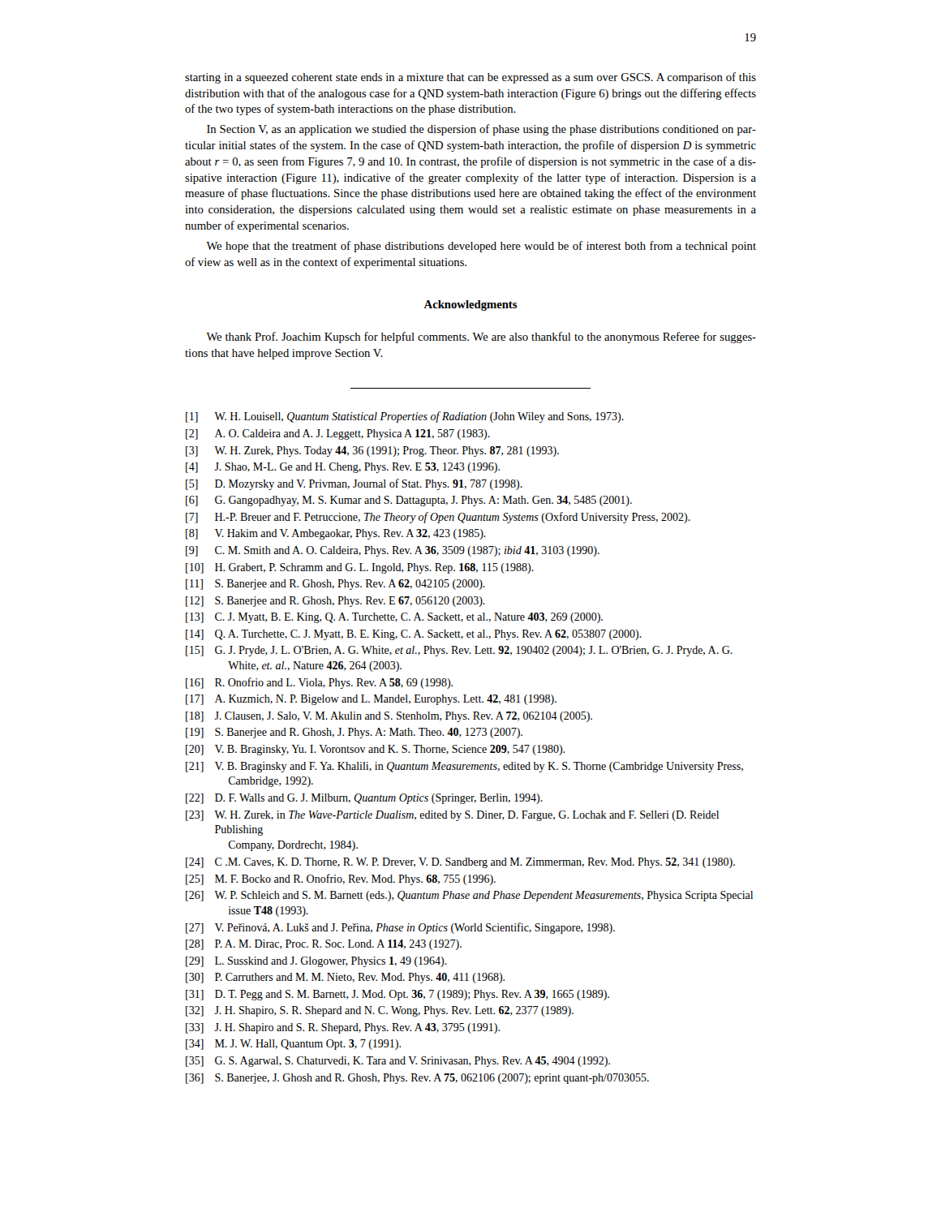19
starting in a squeezed coherent state ends in a mixture that can be expressed as a sum over GSCS. A comparison of this distribution with that of the analogous case for a QND system-bath interaction (Figure 6) brings out the differing effects of the two types of system-bath interactions on the phase distribution.
In Section V, as an application we studied the dispersion of phase using the phase distributions conditioned on particular initial states of the system. In the case of QND system-bath interaction, the profile of dispersion D is symmetric about r = 0, as seen from Figures 7, 9 and 10. In contrast, the profile of dispersion is not symmetric in the case of a dissipative interaction (Figure 11), indicative of the greater complexity of the latter type of interaction. Dispersion is a measure of phase fluctuations. Since the phase distributions used here are obtained taking the effect of the environment into consideration, the dispersions calculated using them would set a realistic estimate on phase measurements in a number of experimental scenarios.
We hope that the treatment of phase distributions developed here would be of interest both from a technical point of view as well as in the context of experimental situations.
Acknowledgments
We thank Prof. Joachim Kupsch for helpful comments. We are also thankful to the anonymous Referee for suggestions that have helped improve Section V.
[1] W. H. Louisell, Quantum Statistical Properties of Radiation (John Wiley and Sons, 1973).
[2] A. O. Caldeira and A. J. Leggett, Physica A 121, 587 (1983).
[3] W. H. Zurek, Phys. Today 44, 36 (1991); Prog. Theor. Phys. 87, 281 (1993).
[4] J. Shao, M-L. Ge and H. Cheng, Phys. Rev. E 53, 1243 (1996).
[5] D. Mozyrsky and V. Privman, Journal of Stat. Phys. 91, 787 (1998).
[6] G. Gangopadhyay, M. S. Kumar and S. Dattagupta, J. Phys. A: Math. Gen. 34, 5485 (2001).
[7] H.-P. Breuer and F. Petruccione, The Theory of Open Quantum Systems (Oxford University Press, 2002).
[8] V. Hakim and V. Ambegaokar, Phys. Rev. A 32, 423 (1985).
[9] C. M. Smith and A. O. Caldeira, Phys. Rev. A 36, 3509 (1987); ibid 41, 3103 (1990).
[10] H. Grabert, P. Schramm and G. L. Ingold, Phys. Rep. 168, 115 (1988).
[11] S. Banerjee and R. Ghosh, Phys. Rev. A 62, 042105 (2000).
[12] S. Banerjee and R. Ghosh, Phys. Rev. E 67, 056120 (2003).
[13] C. J. Myatt, B. E. King, Q. A. Turchette, C. A. Sackett, et al., Nature 403, 269 (2000).
[14] Q. A. Turchette, C. J. Myatt, B. E. King, C. A. Sackett, et al., Phys. Rev. A 62, 053807 (2000).
[15] G. J. Pryde, J. L. O'Brien, A. G. White, et al., Phys. Rev. Lett. 92, 190402 (2004); J. L. O'Brien, G. J. Pryde, A. G. White, et. al., Nature 426, 264 (2003).
[16] R. Onofrio and L. Viola, Phys. Rev. A 58, 69 (1998).
[17] A. Kuzmich, N. P. Bigelow and L. Mandel, Europhys. Lett. 42, 481 (1998).
[18] J. Clausen, J. Salo, V. M. Akulin and S. Stenholm, Phys. Rev. A 72, 062104 (2005).
[19] S. Banerjee and R. Ghosh, J. Phys. A: Math. Theo. 40, 1273 (2007).
[20] V. B. Braginsky, Yu. I. Vorontsov and K. S. Thorne, Science 209, 547 (1980).
[21] V. B. Braginsky and F. Ya. Khalili, in Quantum Measurements, edited by K. S. Thorne (Cambridge University Press, Cambridge, 1992).
[22] D. F. Walls and G. J. Milburn, Quantum Optics (Springer, Berlin, 1994).
[23] W. H. Zurek, in The Wave-Particle Dualism, edited by S. Diner, D. Fargue, G. Lochak and F. Selleri (D. Reidel Publishing Company, Dordrecht, 1984).
[24] C .M. Caves, K. D. Thorne, R. W. P. Drever, V. D. Sandberg and M. Zimmerman, Rev. Mod. Phys. 52, 341 (1980).
[25] M. F. Bocko and R. Onofrio, Rev. Mod. Phys. 68, 755 (1996).
[26] W. P. Schleich and S. M. Barnett (eds.), Quantum Phase and Phase Dependent Measurements, Physica Scripta Special issue T48 (1993).
[27] V. Peřinová, A. Lukš and J. Peřina, Phase in Optics (World Scientific, Singapore, 1998).
[28] P. A. M. Dirac, Proc. R. Soc. Lond. A 114, 243 (1927).
[29] L. Susskind and J. Glogower, Physics 1, 49 (1964).
[30] P. Carruthers and M. M. Nieto, Rev. Mod. Phys. 40, 411 (1968).
[31] D. T. Pegg and S. M. Barnett, J. Mod. Opt. 36, 7 (1989); Phys. Rev. A 39, 1665 (1989).
[32] J. H. Shapiro, S. R. Shepard and N. C. Wong, Phys. Rev. Lett. 62, 2377 (1989).
[33] J. H. Shapiro and S. R. Shepard, Phys. Rev. A 43, 3795 (1991).
[34] M. J. W. Hall, Quantum Opt. 3, 7 (1991).
[35] G. S. Agarwal, S. Chaturvedi, K. Tara and V. Srinivasan, Phys. Rev. A 45, 4904 (1992).
[36] S. Banerjee, J. Ghosh and R. Ghosh, Phys. Rev. A 75, 062106 (2007); eprint quant-ph/0703055.